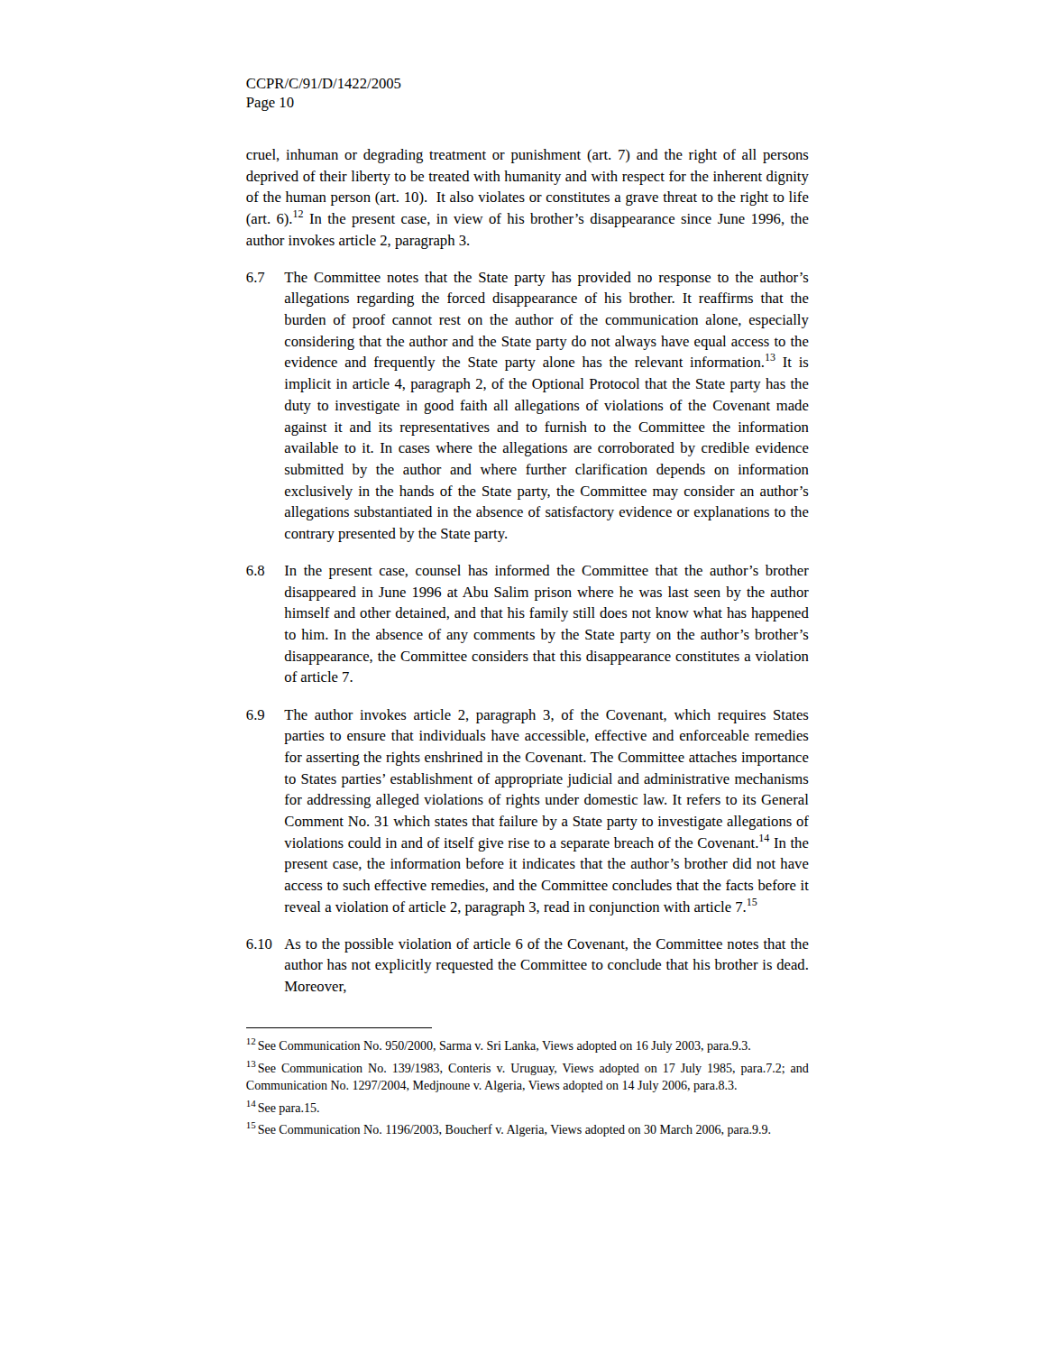CCPR/C/91/D/1422/2005
Page 10
cruel, inhuman or degrading treatment or punishment (art. 7) and the right of all persons deprived of their liberty to be treated with humanity and with respect for the inherent dignity of the human person (art. 10). It also violates or constitutes a grave threat to the right to life (art. 6).12 In the present case, in view of his brother’s disappearance since June 1996, the author invokes article 2, paragraph 3.
6.7
The Committee notes that the State party has provided no response to the author’s allegations regarding the forced disappearance of his brother. It reaffirms that the burden of proof cannot rest on the author of the communication alone, especially considering that the author and the State party do not always have equal access to the evidence and frequently the State party alone has the relevant information.13 It is implicit in article 4, paragraph 2, of the Optional Protocol that the State party has the duty to investigate in good faith all allegations of violations of the Covenant made against it and its representatives and to furnish to the Committee the information available to it. In cases where the allegations are corroborated by credible evidence submitted by the author and where further clarification depends on information exclusively in the hands of the State party, the Committee may consider an author’s allegations substantiated in the absence of satisfactory evidence or explanations to the contrary presented by the State party.
6.8
In the present case, counsel has informed the Committee that the author’s brother disappeared in June 1996 at Abu Salim prison where he was last seen by the author himself and other detained, and that his family still does not know what has happened to him. In the absence of any comments by the State party on the author’s brother’s disappearance, the Committee considers that this disappearance constitutes a violation of article 7.
6.9
The author invokes article 2, paragraph 3, of the Covenant, which requires States parties to ensure that individuals have accessible, effective and enforceable remedies for asserting the rights enshrined in the Covenant. The Committee attaches importance to States parties’ establishment of appropriate judicial and administrative mechanisms for addressing alleged violations of rights under domestic law. It refers to its General Comment No. 31 which states that failure by a State party to investigate allegations of violations could in and of itself give rise to a separate breach of the Covenant.14 In the present case, the information before it indicates that the author’s brother did not have access to such effective remedies, and the Committee concludes that the facts before it reveal a violation of article 2, paragraph 3, read in conjunction with article 7.15
6.10
As to the possible violation of article 6 of the Covenant, the Committee notes that the author has not explicitly requested the Committee to conclude that his brother is dead. Moreover,
12 See Communication No. 950/2000, Sarma v. Sri Lanka, Views adopted on 16 July 2003, para.9.3.
13 See Communication No. 139/1983, Conteris v. Uruguay, Views adopted on 17 July 1985, para.7.2; and Communication No. 1297/2004, Medjnoune v. Algeria, Views adopted on 14 July 2006, para.8.3.
14 See para.15.
15 See Communication No. 1196/2003, Boucherf v. Algeria, Views adopted on 30 March 2006, para.9.9.